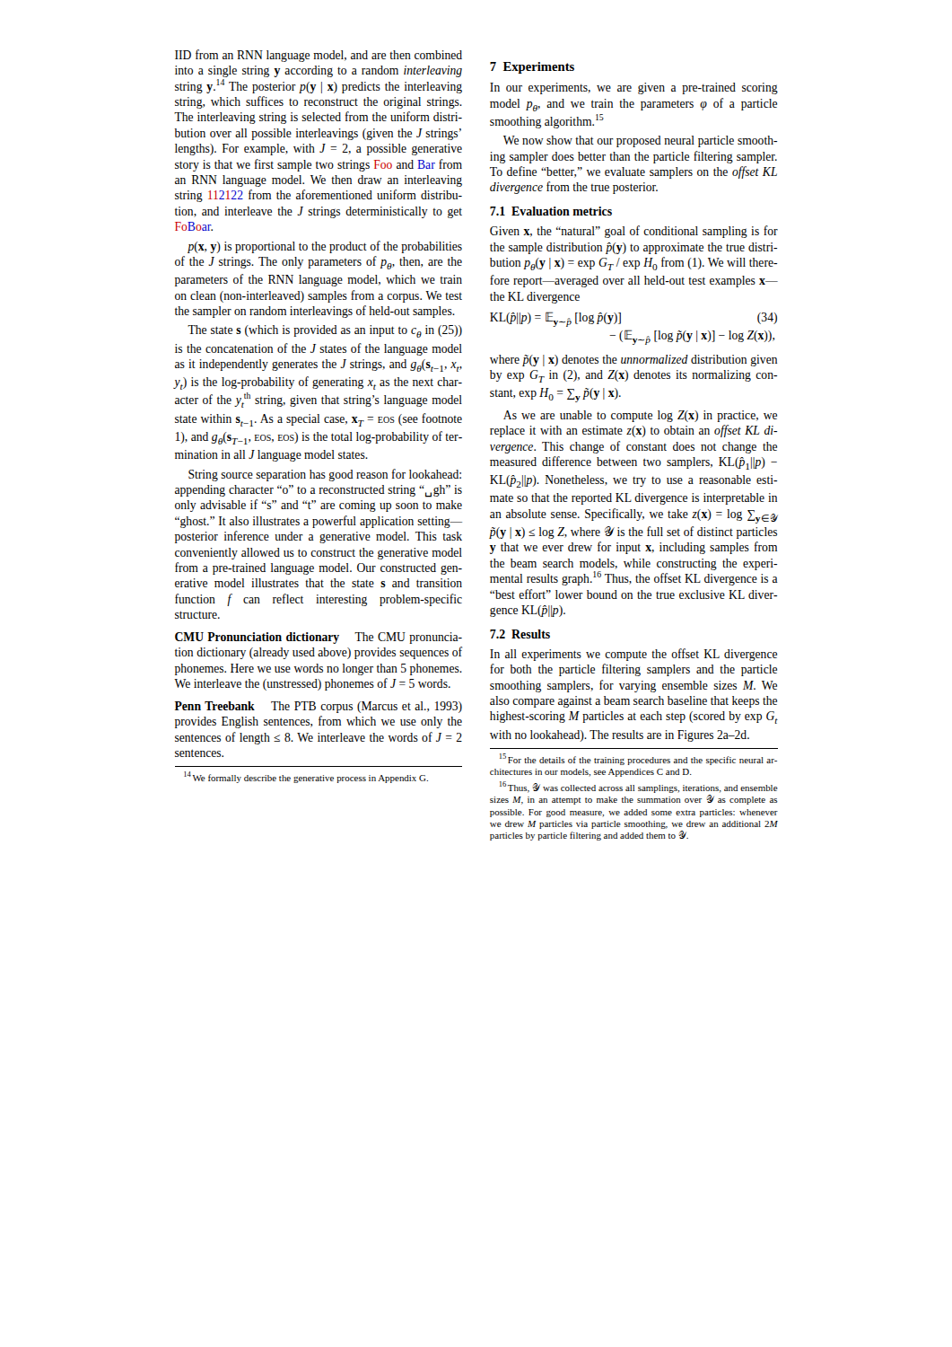IID from an RNN language model, and are then combined into a single string y according to a random interleaving string y.14 The posterior p(y | x) predicts the interleaving string, which suffices to reconstruct the original strings. The interleaving string is selected from the uniform distribution over all possible interleavings (given the J strings’ lengths). For example, with J = 2, a possible generative story is that we first sample two strings Foo and Bar from an RNN language model. We then draw an interleaving string 112122 from the aforementioned uniform distribution, and interleave the J strings deterministically to get Fo Boar.
p(x, y) is proportional to the product of the probabilities of the J strings. The only parameters of pθ, then, are the parameters of the RNN language model, which we train on clean (non-interleaved) samples from a corpus. We test the sampler on random interleavings of held-out samples.
The state s (which is provided as an input to cθ in (25)) is the concatenation of the J states of the language model as it independently generates the J strings, and gθ(st−1, xt, yt) is the log-probability of generating xt as the next character of the ytth string, given that string’s language model state within st−1. As a special case, xT = eos (see footnote 1), and gθ(sT−1, eos, eos) is the total log-probability of termination in all J language model states.
String source separation has good reason for lookahead: appending character “o” to a reconstructed string “␣gh” is only advisable if “s” and “t” are coming up soon to make “ghost.” It also illustrates a powerful application setting—posterior inference under a generative model. This task conveniently allowed us to construct the generative model from a pre-trained language model. Our constructed generative model illustrates that the state s and transition function f can reflect interesting problem-specific structure.
CMU Pronunciation dictionary The CMU pronunciation dictionary (already used above) provides sequences of phonemes. Here we use words no longer than 5 phonemes. We interleave the (unstressed) phonemes of J = 5 words.
Penn Treebank The PTB corpus (Marcus et al., 1993) provides English sentences, from which we use only the sentences of length ≤ 8. We interleave the words of J = 2 sentences.
14 We formally describe the generative process in Appendix G.
7 Experiments
In our experiments, we are given a pre-trained scoring model pθ, and we train the parameters φ of a particle smoothing algorithm.15
We now show that our proposed neural particle smoothing sampler does better than the particle filtering sampler. To define “better,” we evaluate samplers on the offset KL divergence from the true posterior.
7.1 Evaluation metrics
Given x, the “natural” goal of conditional sampling is for the sample distribution p̂(y) to approximate the true distribution pθ(y | x) = exp GT / exp H0 from (1). We will therefore report—averaged over all held-out test examples x—the KL divergence
KL(p̂||p) = 𝔼y∼p̂ [log p̂(y)](34) − (𝔼y∼p̂ [log p̃(y | x)] − log Z(x)),
where p̃(y | x) denotes the unnormalized distribution given by exp GT in (2), and Z(x) denotes its normalizing constant, exp H0 = ∑y p̃(y | x).
As we are unable to compute log Z(x) in practice, we replace it with an estimate z(x) to obtain an offset KL divergence. This change of constant does not change the measured difference between two samplers, KL(p̂1||p) − KL(p̂2||p). Nonetheless, we try to use a reasonable estimate so that the reported KL divergence is interpretable in an absolute sense. Specifically, we take z(x) = log ∑y∈𝒴 p̃(y | x) ≤ log Z, where 𝒴 is the full set of distinct particles y that we ever drew for input x, including samples from the beam search models, while constructing the experimental results graph.16 Thus, the offset KL divergence is a “best effort” lower bound on the true exclusive KL divergence KL(p̂||p).
7.2 Results
In all experiments we compute the offset KL divergence for both the particle filtering samplers and the particle smoothing samplers, for varying ensemble sizes M. We also compare against a beam search baseline that keeps the highest-scoring M particles at each step (scored by exp Gt with no lookahead). The results are in Figures 2a–2d.
15 For the details of the training procedures and the specific neural architectures in our models, see Appendices C and D.
16 Thus, 𝒴 was collected across all samplings, iterations, and ensemble sizes M, in an attempt to make the summation over 𝒴 as complete as possible. For good measure, we added some extra particles: whenever we drew M particles via particle smoothing, we drew an additional 2M particles by particle filtering and added them to 𝒴.